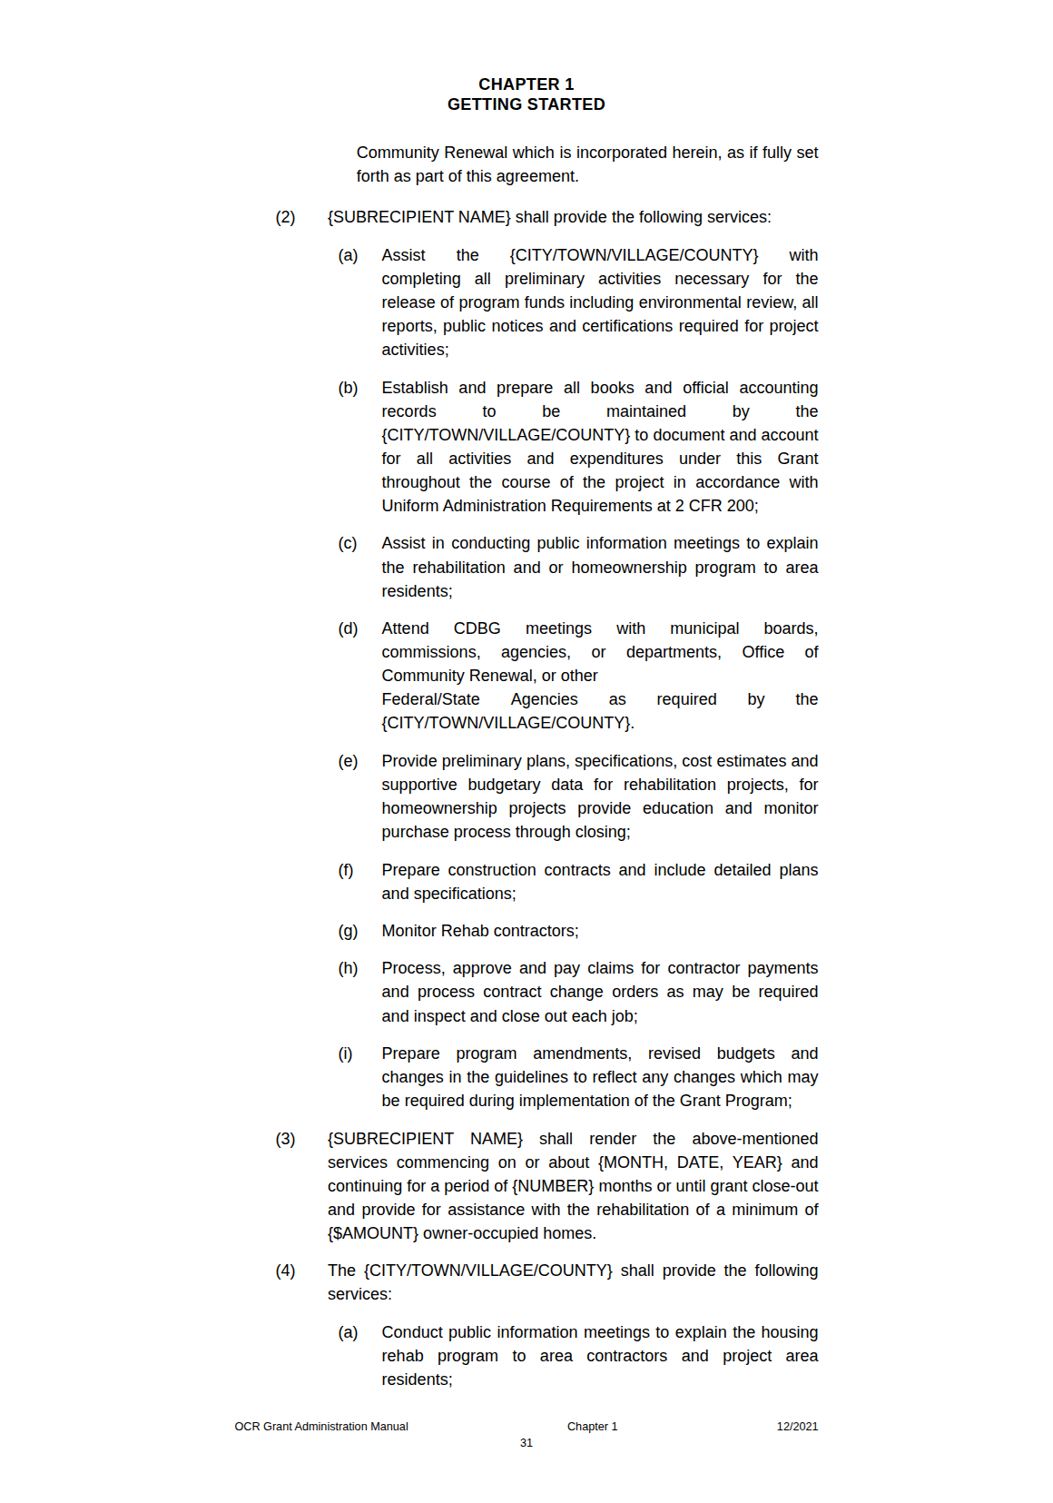CHAPTER 1 GETTING STARTED
Community Renewal which is incorporated herein, as if fully set forth as part of this agreement.
(2)
{SUBRECIPIENT NAME} shall provide the following services:
(a)
Assist the {CITY/TOWN/VILLAGE/COUNTY} with completing all preliminary activities necessary for the release of program funds including environmental review, all reports, public notices and certifications required for project activities;
(b)
Establish and prepare all books and official accounting records to be maintained by the {CITY/TOWN/VILLAGE/COUNTY} to document and account for all activities and expenditures under this Grant throughout the course of the project in accordance with Uniform Administration Requirements at 2 CFR 200;
(c)
Assist in conducting public information meetings to explain the rehabilitation and or homeownership program to area residents;
(d)
Attend CDBG meetings with municipal boards, commissions, agencies, or departments, Office of Community Renewal, or other
Federal/State Agencies as required by the
{CITY/TOWN/VILLAGE/COUNTY}.
(e)
Provide preliminary plans, specifications, cost estimates and supportive budgetary data for rehabilitation projects, for homeownership projects provide education and monitor purchase process through closing;
(f)
Prepare construction contracts and include detailed plans and specifications;
(g)
Monitor Rehab contractors;
(h)
Process, approve and pay claims for contractor payments and process contract change orders as may be required and inspect and close out each job;
(i)
Prepare program amendments, revised budgets and changes in the guidelines to reflect any changes which may be required during implementation of the Grant Program;
(3)
{SUBRECIPIENT NAME} shall render the above-mentioned services commencing on or about {MONTH, DATE, YEAR} and continuing for a period of {NUMBER} months or until grant close-out and provide for assistance with the rehabilitation of a minimum of {$AMOUNT} owner-occupied homes.
(4)
The {CITY/TOWN/VILLAGE/COUNTY} shall provide the following services:
(a)
Conduct public information meetings to explain the housing rehab program to area contractors and project area residents;
OCR Grant Administration Manual
Chapter 1
12/2021
31